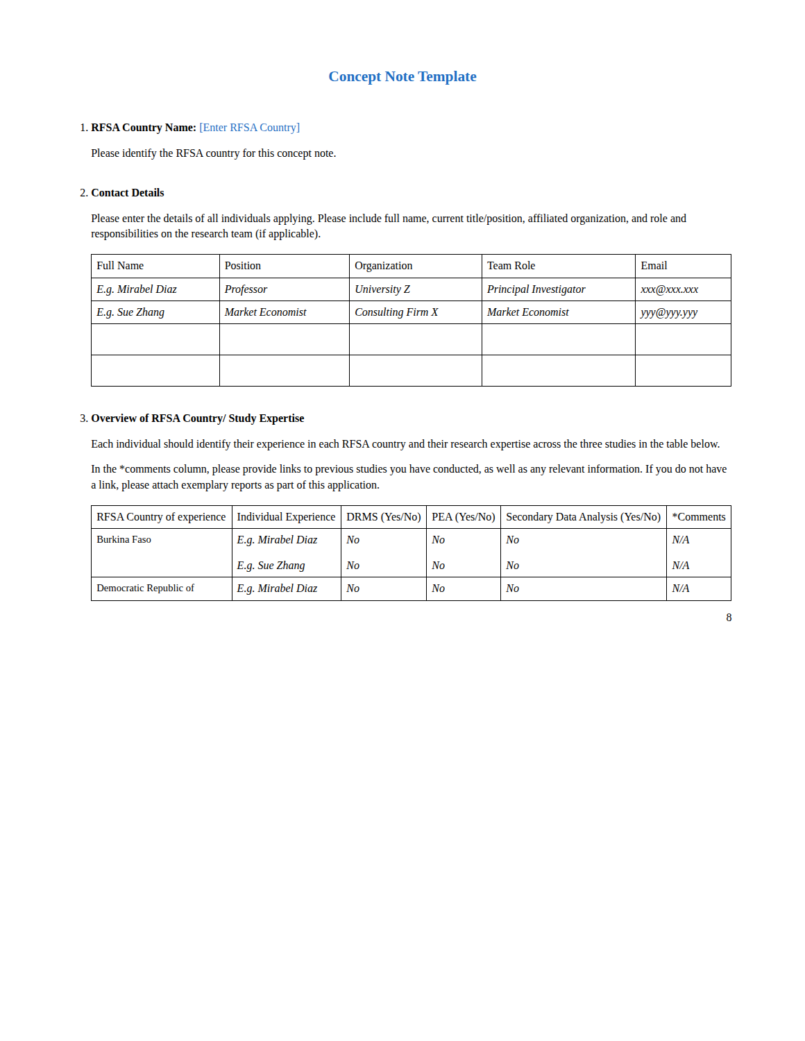Concept Note Template
RFSA Country Name: [Enter RFSA Country]
Please identify the RFSA country for this concept note.
Contact Details
Please enter the details of all individuals applying. Please include full name, current title/position, affiliated organization, and role and responsibilities on the research team (if applicable).
| Full Name | Position | Organization | Team Role | Email |
| --- | --- | --- | --- | --- |
| E.g. Mirabel Diaz | Professor | University Z | Principal Investigator | xxx@xxx.xxx |
| E.g. Sue Zhang | Market Economist | Consulting Firm X | Market Economist | yyy@yyy.yyy |
Overview of RFSA Country/ Study Expertise
Each individual should identify their experience in each RFSA country and their research expertise across the three studies in the table below.
In the *comments column, please provide links to previous studies you have conducted, as well as any relevant information. If you do not have a link, please attach exemplary reports as part of this application.
| RFSA Country of experience | Individual Experience | DRMS (Yes/No) | PEA (Yes/No) | Secondary Data Analysis (Yes/No) | *Comments |
| --- | --- | --- | --- | --- | --- |
| Burkina Faso | E.g. Mirabel Diaz E.g. Sue Zhang | No No | No No | No No | N/A N/A |
| Democratic Republic of | E.g. Mirabel Diaz | No | No | No | N/A |
8